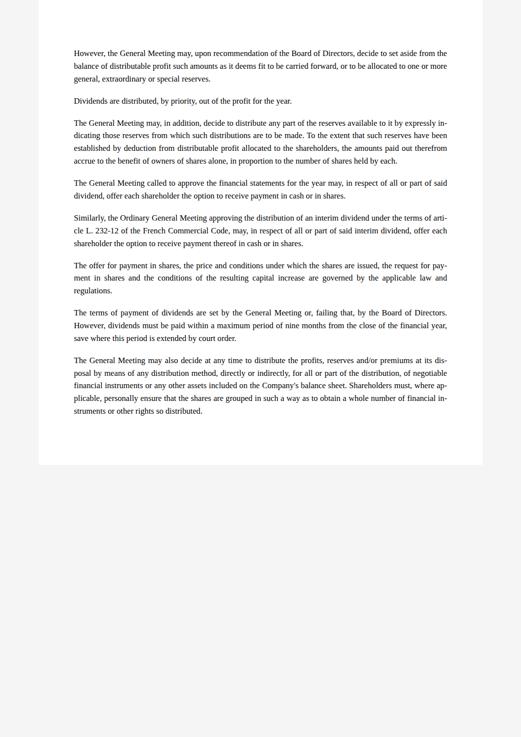However, the General Meeting may, upon recommendation of the Board of Directors, decide to set aside from the balance of distributable profit such amounts as it deems fit to be carried forward, or to be allocated to one or more general, extraordinary or special reserves.
Dividends are distributed, by priority, out of the profit for the year.
The General Meeting may, in addition, decide to distribute any part of the reserves available to it by expressly indicating those reserves from which such distributions are to be made. To the extent that such reserves have been established by deduction from distributable profit allocated to the shareholders, the amounts paid out therefrom accrue to the benefit of owners of shares alone, in proportion to the number of shares held by each.
The General Meeting called to approve the financial statements for the year may, in respect of all or part of said dividend, offer each shareholder the option to receive payment in cash or in shares.
Similarly, the Ordinary General Meeting approving the distribution of an interim dividend under the terms of article L. 232-12 of the French Commercial Code, may, in respect of all or part of said interim dividend, offer each shareholder the option to receive payment thereof in cash or in shares.
The offer for payment in shares, the price and conditions under which the shares are issued, the request for payment in shares and the conditions of the resulting capital increase are governed by the applicable law and regulations.
The terms of payment of dividends are set by the General Meeting or, failing that, by the Board of Directors. However, dividends must be paid within a maximum period of nine months from the close of the financial year, save where this period is extended by court order.
The General Meeting may also decide at any time to distribute the profits, reserves and/or premiums at its disposal by means of any distribution method, directly or indirectly, for all or part of the distribution, of negotiable financial instruments or any other assets included on the Company's balance sheet. Shareholders must, where applicable, personally ensure that the shares are grouped in such a way as to obtain a whole number of financial instruments or other rights so distributed.